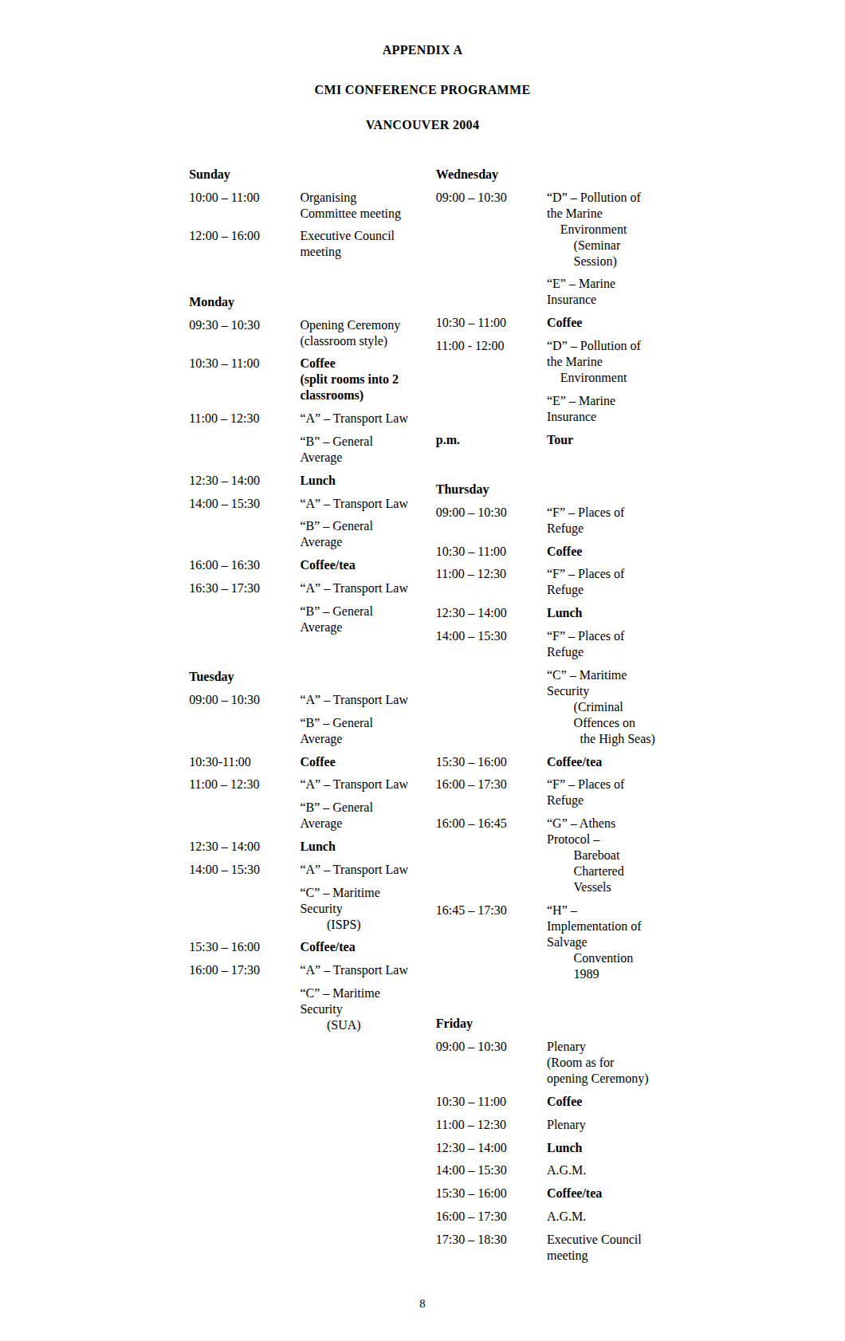APPENDIX A
CMI CONFERENCE PROGRAMME
VANCOUVER 2004
Sunday
| 10:00 – 11:00 | Organising Committee meeting |
| 12:00 – 16:00 | Executive Council meeting |
Monday
| 09:30 – 10:30 | Opening Ceremony (classroom style) |
| 10:30 – 11:00 | Coffee (split rooms into 2 classrooms) |
| 11:00 – 12:30 | “A” – Transport Law |
| | “B” – General Average |
| 12:30 – 14:00 | Lunch |
| 14:00 – 15:30 | “A” – Transport Law |
| | “B” – General Average |
| 16:00 – 16:30 | Coffee/tea |
| 16:30 – 17:30 | “A” – Transport Law |
| | “B” – General Average |
Tuesday
| 09:00 – 10:30 | “A” – Transport Law |
| | “B” – General Average |
| 10:30-11:00 | Coffee |
| 11:00 – 12:30 | “A” – Transport Law |
| | “B” – General Average |
| 12:30 – 14:00 | Lunch |
| 14:00 – 15:30 | “A” – Transport Law |
| | “C” – Maritime Security (ISPS) |
| 15:30 – 16:00 | Coffee/tea |
| 16:00 – 17:30 | “A” – Transport Law |
| | “C” – Maritime Security (SUA) |
Wednesday
| 09:00 – 10:30 | “D” – Pollution of the Marine Environment (Seminar Session) |
| | “E” – Marine Insurance |
| 10:30 – 11:00 | Coffee |
| 11:00 - 12:00 | “D” – Pollution of the Marine Environment |
| | “E” – Marine Insurance |
| p.m. | Tour |
Thursday
| 09:00 – 10:30 | “F” – Places of Refuge |
| 10:30 – 11:00 | Coffee |
| 11:00 – 12:30 | “F” – Places of Refuge |
| 12:30 – 14:00 | Lunch |
| 14:00 – 15:30 | “F” – Places of Refuge |
| | “C” – Maritime Security (Criminal Offences on the High Seas) |
| 15:30 – 16:00 | Coffee/tea |
| 16:00 – 17:30 | “F” – Places of Refuge |
| 16:00 – 16:45 | “G” – Athens Protocol – Bareboat Chartered Vessels |
| 16:45 – 17:30 | “H” – Implementation of Salvage Convention 1989 |
Friday
| 09:00 – 10:30 | Plenary (Room as for opening Ceremony) |
| 10:30 – 11:00 | Coffee |
| 11:00 – 12:30 | Plenary |
| 12:30 – 14:00 | Lunch |
| 14:00 – 15:30 | A.G.M. |
| 15:30 – 16:00 | Coffee/tea |
| 16:00 – 17:30 | A.G.M. |
| 17:30 – 18:30 | Executive Council meeting |
8